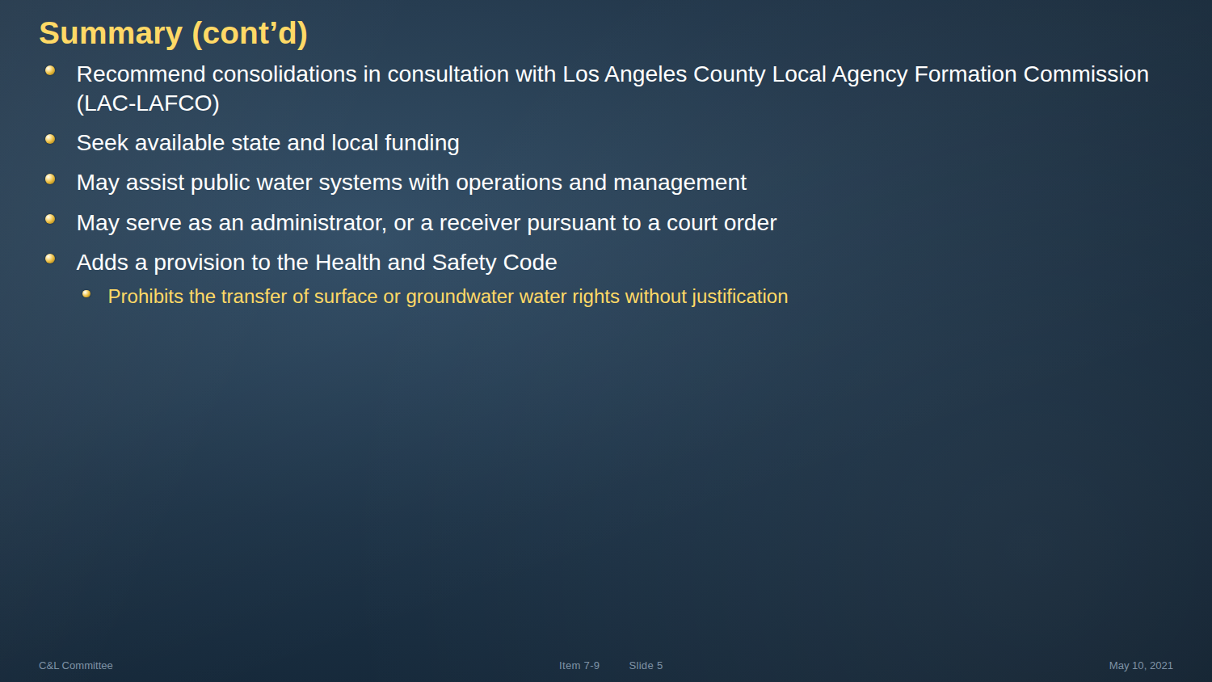Summary (cont’d)
Recommend consolidations in consultation with Los Angeles County Local Agency Formation Commission (LAC-LAFCO)
Seek available state and local funding
May assist public water systems with operations and management
May serve as an administrator, or a receiver pursuant to a court order
Adds a provision to the Health and Safety Code
Prohibits the transfer of surface or groundwater water rights without justification
C&L Committee
Item 7-9 Slide 5
May 10, 2021